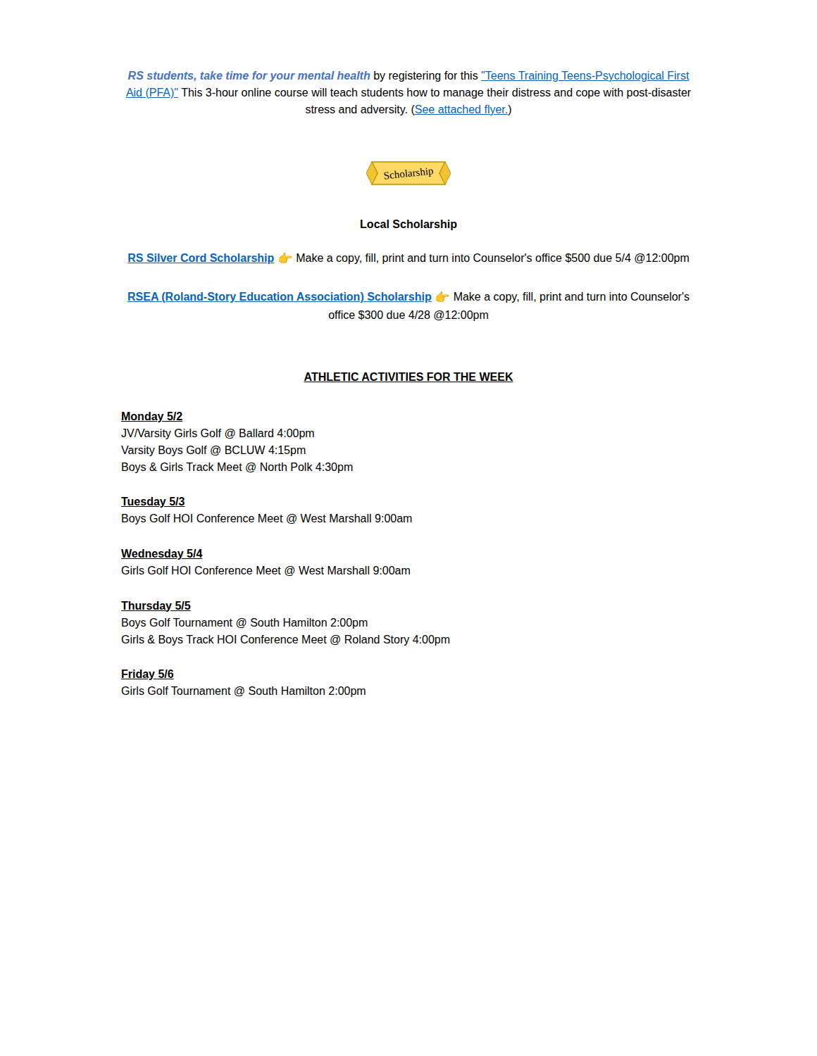RS students, take time for your mental health by registering for this "Teens Training Teens-Psychological First Aid (PFA)" This 3-hour online course will teach students how to manage their distress and cope with post-disaster stress and adversity. (See attached flyer.)
Scholarship
Local Scholarship
RS Silver Cord Scholarship 👉 Make a copy, fill, print and turn into Counselor's office $500 due 5/4 @12:00pm
RSEA (Roland-Story Education Association) Scholarship 👉 Make a copy, fill, print and turn into Counselor's office $300 due 4/28 @12:00pm
ATHLETIC ACTIVITIES FOR THE WEEK
Monday 5/2 JV/Varsity Girls Golf @ Ballard 4:00pm Varsity Boys Golf @ BCLUW 4:15pm Boys & Girls Track Meet @ North Polk 4:30pm
Tuesday 5/3 Boys Golf HOI Conference Meet @ West Marshall 9:00am
Wednesday 5/4 Girls Golf HOI Conference Meet @ West Marshall 9:00am
Thursday 5/5 Boys Golf Tournament @ South Hamilton 2:00pm Girls & Boys Track HOI Conference Meet @ Roland Story 4:00pm
Friday 5/6 Girls Golf Tournament @ South Hamilton 2:00pm